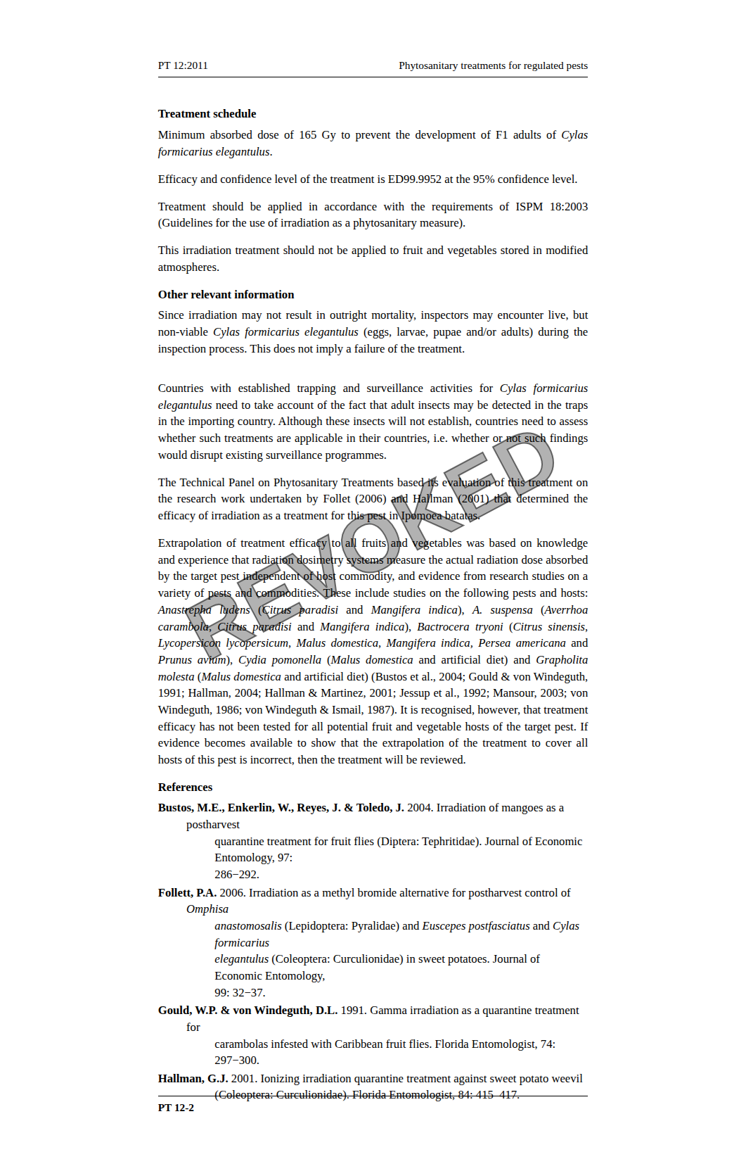PT 12:2011 Phytosanitary treatments for regulated pests
REVOKED
Treatment schedule
Minimum absorbed dose of 165 Gy to prevent the development of F1 adults of Cylas formicarius elegantulus.
Efficacy and confidence level of the treatment is ED99.9952 at the 95% confidence level.
Treatment should be applied in accordance with the requirements of ISPM 18:2003 (Guidelines for the use of irradiation as a phytosanitary measure).
This irradiation treatment should not be applied to fruit and vegetables stored in modified atmospheres.
Other relevant information
Since irradiation may not result in outright mortality, inspectors may encounter live, but non-viable Cylas formicarius elegantulus (eggs, larvae, pupae and/or adults) during the inspection process. This does not imply a failure of the treatment.
Countries with established trapping and surveillance activities for Cylas formicarius elegantulus need to take account of the fact that adult insects may be detected in the traps in the importing country. Although these insects will not establish, countries need to assess whether such treatments are applicable in their countries, i.e. whether or not such findings would disrupt existing surveillance programmes.
The Technical Panel on Phytosanitary Treatments based its evaluation of this treatment on the research work undertaken by Follet (2006) and Hallman (2001) that determined the efficacy of irradiation as a treatment for this pest in Ipomoea batatas.
Extrapolation of treatment efficacy to all fruits and vegetables was based on knowledge and experience that radiation dosimetry systems measure the actual radiation dose absorbed by the target pest independent of host commodity, and evidence from research studies on a variety of pests and commodities. These include studies on the following pests and hosts: Anastrepha ludens (Citrus paradisi and Mangifera indica), A. suspensa (Averrhoa carambola, Citrus paradisi and Mangifera indica), Bactrocera tryoni (Citrus sinensis, Lycopersicon lycopersicum, Malus domestica, Mangifera indica, Persea americana and Prunus avium), Cydia pomonella (Malus domestica and artificial diet) and Grapholita molesta (Malus domestica and artificial diet) (Bustos et al., 2004; Gould & von Windeguth, 1991; Hallman, 2004; Hallman & Martinez, 2001; Jessup et al., 1992; Mansour, 2003; von Windeguth, 1986; von Windeguth & Ismail, 1987). It is recognised, however, that treatment efficacy has not been tested for all potential fruit and vegetable hosts of the target pest. If evidence becomes available to show that the extrapolation of the treatment to cover all hosts of this pest is incorrect, then the treatment will be reviewed.
References
Bustos, M.E., Enkerlin, W., Reyes, J. & Toledo, J. 2004. Irradiation of mangoes as a postharvest quarantine treatment for fruit flies (Diptera: Tephritidae). Journal of Economic Entomology, 97: 286−292.
Follett, P.A. 2006. Irradiation as a methyl bromide alternative for postharvest control of Omphisa anastomosalis (Lepidoptera: Pyralidae) and Euscepes postfasciatus and Cylas formicarius elegantulus (Coleoptera: Curculionidae) in sweet potatoes. Journal of Economic Entomology, 99: 32−37.
Gould, W.P. & von Windeguth, D.L. 1991. Gamma irradiation as a quarantine treatment for carambolas infested with Caribbean fruit flies. Florida Entomologist, 74: 297−300.
Hallman, G.J. 2001. Ionizing irradiation quarantine treatment against sweet potato weevil (Coleoptera: Curculionidae). Florida Entomologist, 84: 415–417.
PT 12-2